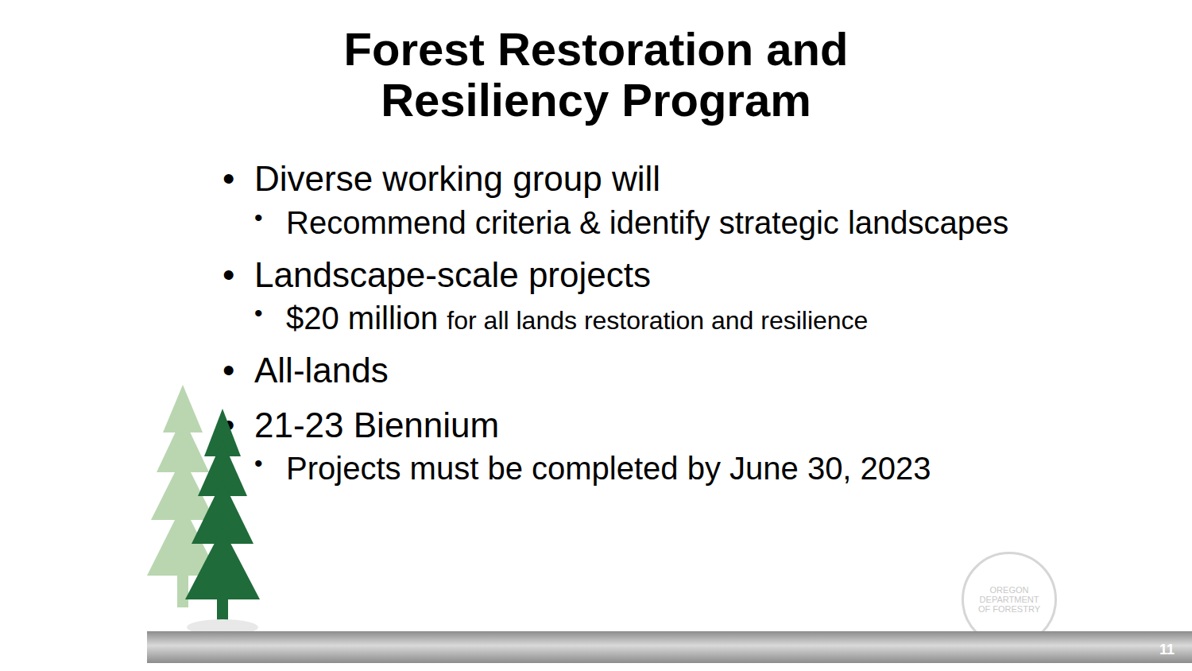Forest Restoration and
Resiliency Program
Diverse working group will
Recommend criteria & identify strategic landscapes
Landscape-scale projects
$20 million for all lands restoration and resilience
All-lands
21-23 Biennium
Projects must be completed by June 30, 2023
OREGON
DEPARTMENT
OF FORESTRY
11